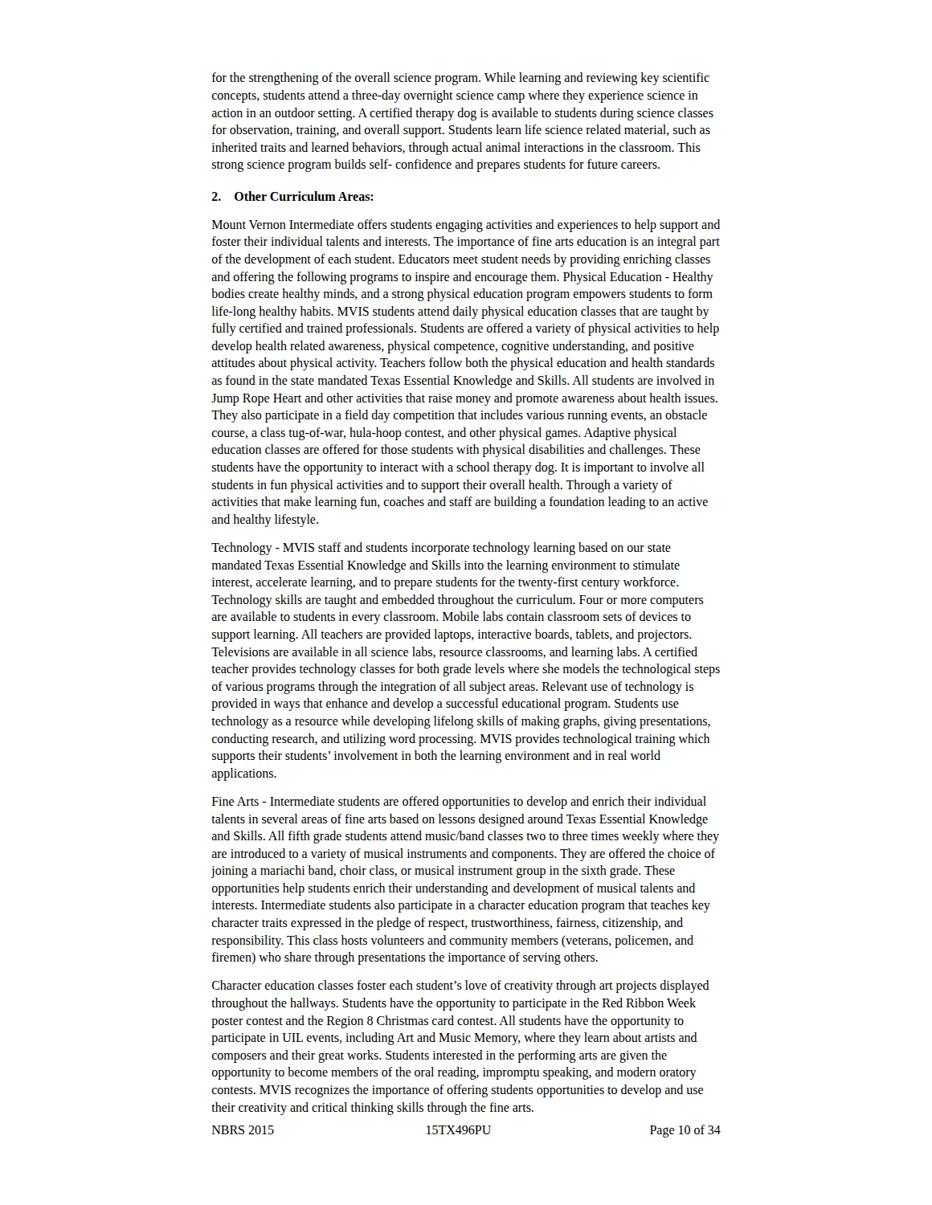for the strengthening of the overall science program. While learning and reviewing key scientific concepts, students attend a three-day overnight science camp where they experience science in action in an outdoor setting. A certified therapy dog is available to students during science classes for observation, training, and overall support. Students learn life science related material, such as inherited traits and learned behaviors, through actual animal interactions in the classroom. This strong science program builds self- confidence and prepares students for future careers.
2. Other Curriculum Areas:
Mount Vernon Intermediate offers students engaging activities and experiences to help support and foster their individual talents and interests. The importance of fine arts education is an integral part of the development of each student. Educators meet student needs by providing enriching classes and offering the following programs to inspire and encourage them. Physical Education - Healthy bodies create healthy minds, and a strong physical education program empowers students to form life-long healthy habits. MVIS students attend daily physical education classes that are taught by fully certified and trained professionals. Students are offered a variety of physical activities to help develop health related awareness, physical competence, cognitive understanding, and positive attitudes about physical activity. Teachers follow both the physical education and health standards as found in the state mandated Texas Essential Knowledge and Skills. All students are involved in Jump Rope Heart and other activities that raise money and promote awareness about health issues. They also participate in a field day competition that includes various running events, an obstacle course, a class tug-of-war, hula-hoop contest, and other physical games. Adaptive physical education classes are offered for those students with physical disabilities and challenges. These students have the opportunity to interact with a school therapy dog. It is important to involve all students in fun physical activities and to support their overall health. Through a variety of activities that make learning fun, coaches and staff are building a foundation leading to an active and healthy lifestyle.
Technology - MVIS staff and students incorporate technology learning based on our state mandated Texas Essential Knowledge and Skills into the learning environment to stimulate interest, accelerate learning, and to prepare students for the twenty-first century workforce. Technology skills are taught and embedded throughout the curriculum. Four or more computers are available to students in every classroom. Mobile labs contain classroom sets of devices to support learning. All teachers are provided laptops, interactive boards, tablets, and projectors. Televisions are available in all science labs, resource classrooms, and learning labs. A certified teacher provides technology classes for both grade levels where she models the technological steps of various programs through the integration of all subject areas. Relevant use of technology is provided in ways that enhance and develop a successful educational program. Students use technology as a resource while developing lifelong skills of making graphs, giving presentations, conducting research, and utilizing word processing. MVIS provides technological training which supports their students’ involvement in both the learning environment and in real world applications.
Fine Arts - Intermediate students are offered opportunities to develop and enrich their individual talents in several areas of fine arts based on lessons designed around Texas Essential Knowledge and Skills. All fifth grade students attend music/band classes two to three times weekly where they are introduced to a variety of musical instruments and components. They are offered the choice of joining a mariachi band, choir class, or musical instrument group in the sixth grade. These opportunities help students enrich their understanding and development of musical talents and interests. Intermediate students also participate in a character education program that teaches key character traits expressed in the pledge of respect, trustworthiness, fairness, citizenship, and responsibility. This class hosts volunteers and community members (veterans, policemen, and firemen) who share through presentations the importance of serving others.
Character education classes foster each student’s love of creativity through art projects displayed throughout the hallways. Students have the opportunity to participate in the Red Ribbon Week poster contest and the Region 8 Christmas card contest. All students have the opportunity to participate in UIL events, including Art and Music Memory, where they learn about artists and composers and their great works. Students interested in the performing arts are given the opportunity to become members of the oral reading, impromptu speaking, and modern oratory contests. MVIS recognizes the importance of offering students opportunities to develop and use their creativity and critical thinking skills through the fine arts.
NBRS 2015 15TX496PU Page 10 of 34